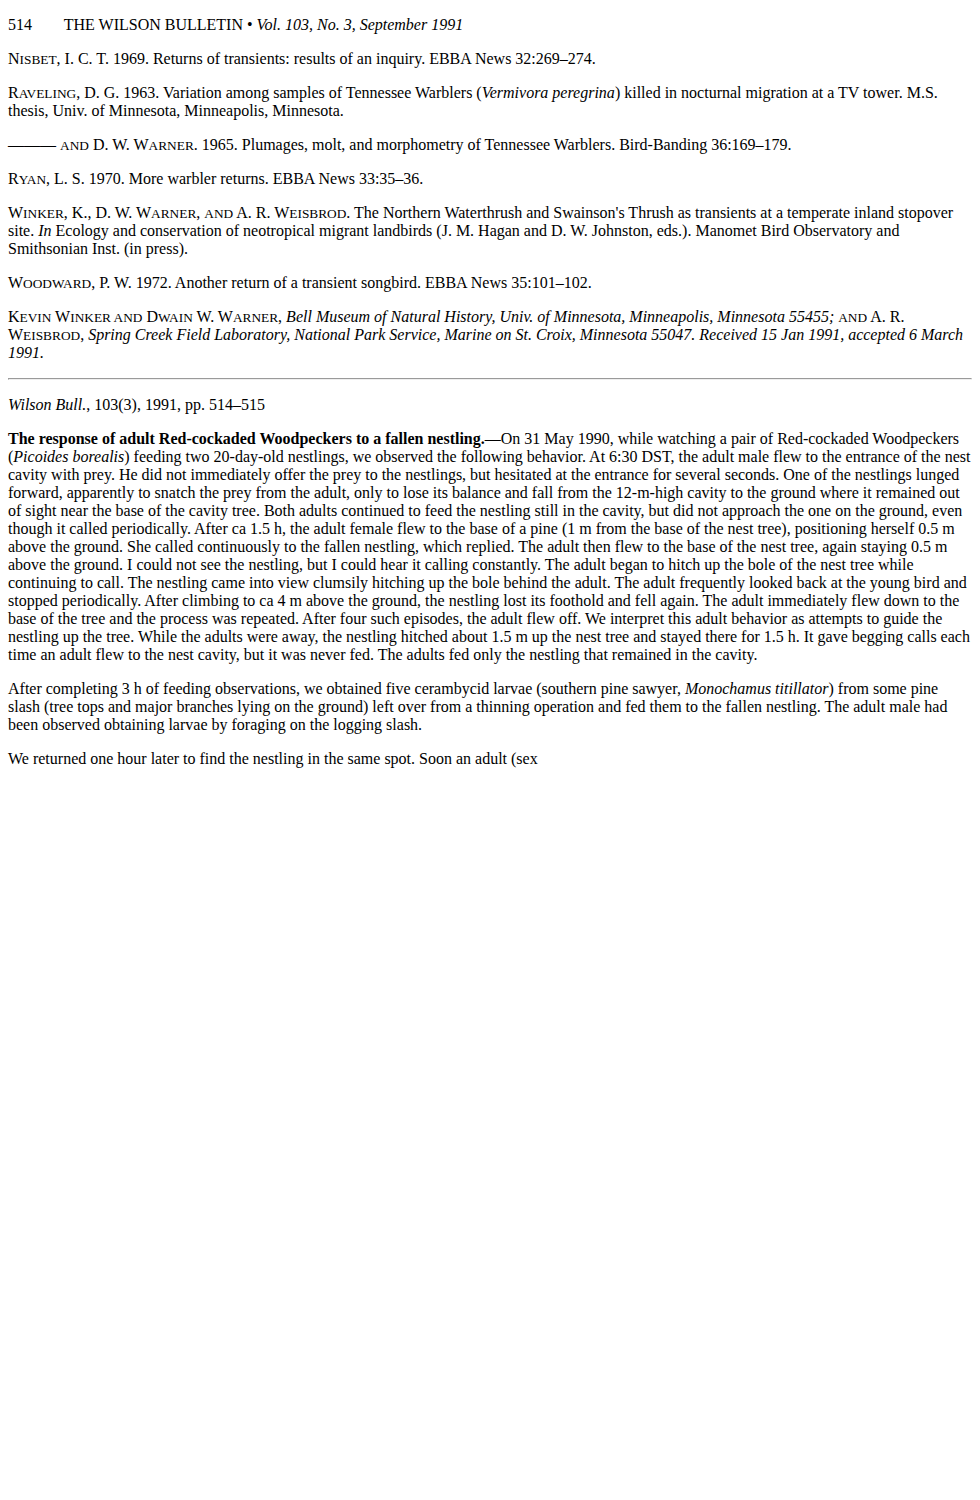514 THE WILSON BULLETIN • Vol. 103, No. 3, September 1991
NISBET, I. C. T. 1969. Returns of transients: results of an inquiry. EBBA News 32:269–274.
RAVELING, D. G. 1963. Variation among samples of Tennessee Warblers (Vermivora peregrina) killed in nocturnal migration at a TV tower. M.S. thesis, Univ. of Minnesota, Minneapolis, Minnesota.
——— AND D. W. WARNER. 1965. Plumages, molt, and morphometry of Tennessee Warblers. Bird-Banding 36:169–179.
RYAN, L. S. 1970. More warbler returns. EBBA News 33:35–36.
WINKER, K., D. W. WARNER, AND A. R. WEISBROD. The Northern Waterthrush and Swainson's Thrush as transients at a temperate inland stopover site. In Ecology and conservation of neotropical migrant landbirds (J. M. Hagan and D. W. Johnston, eds.). Manomet Bird Observatory and Smithsonian Inst. (in press).
WOODWARD, P. W. 1972. Another return of a transient songbird. EBBA News 35:101–102.
KEVIN WINKER AND DWAIN W. WARNER, Bell Museum of Natural History, Univ. of Minnesota, Minneapolis, Minnesota 55455; AND A. R. WEISBROD, Spring Creek Field Laboratory, National Park Service, Marine on St. Croix, Minnesota 55047. Received 15 Jan 1991, accepted 6 March 1991.
Wilson Bull., 103(3), 1991, pp. 514–515
The response of adult Red-cockaded Woodpeckers to a fallen nestling.—On 31 May 1990, while watching a pair of Red-cockaded Woodpeckers (Picoides borealis) feeding two 20-day-old nestlings, we observed the following behavior. At 6:30 DST, the adult male flew to the entrance of the nest cavity with prey. He did not immediately offer the prey to the nestlings, but hesitated at the entrance for several seconds. One of the nestlings lunged forward, apparently to snatch the prey from the adult, only to lose its balance and fall from the 12-m-high cavity to the ground where it remained out of sight near the base of the cavity tree. Both adults continued to feed the nestling still in the cavity, but did not approach the one on the ground, even though it called periodically. After ca 1.5 h, the adult female flew to the base of a pine (1 m from the base of the nest tree), positioning herself 0.5 m above the ground. She called continuously to the fallen nestling, which replied. The adult then flew to the base of the nest tree, again staying 0.5 m above the ground. I could not see the nestling, but I could hear it calling constantly. The adult began to hitch up the bole of the nest tree while continuing to call. The nestling came into view clumsily hitching up the bole behind the adult. The adult frequently looked back at the young bird and stopped periodically. After climbing to ca 4 m above the ground, the nestling lost its foothold and fell again. The adult immediately flew down to the base of the tree and the process was repeated. After four such episodes, the adult flew off. We interpret this adult behavior as attempts to guide the nestling up the tree. While the adults were away, the nestling hitched about 1.5 m up the nest tree and stayed there for 1.5 h. It gave begging calls each time an adult flew to the nest cavity, but it was never fed. The adults fed only the nestling that remained in the cavity.
After completing 3 h of feeding observations, we obtained five cerambycid larvae (southern pine sawyer, Monochamus titillator) from some pine slash (tree tops and major branches lying on the ground) left over from a thinning operation and fed them to the fallen nestling. The adult male had been observed obtaining larvae by foraging on the logging slash.
We returned one hour later to find the nestling in the same spot. Soon an adult (sex